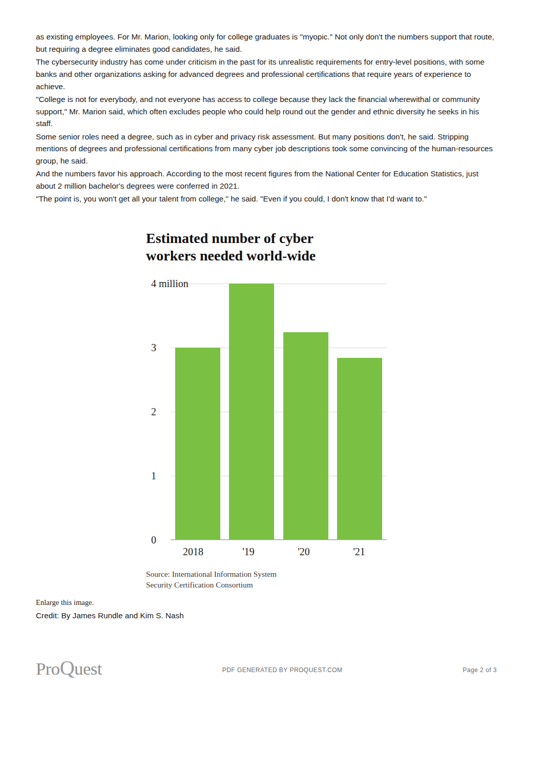as existing employees. For Mr. Marion, looking only for college graduates is "myopic." Not only don't the numbers support that route, but requiring a degree eliminates good candidates, he said.
The cybersecurity industry has come under criticism in the past for its unrealistic requirements for entry-level positions, with some banks and other organizations asking for advanced degrees and professional certifications that require years of experience to achieve.
"College is not for everybody, and not everyone has access to college because they lack the financial wherewithal or community support," Mr. Marion said, which often excludes people who could help round out the gender and ethnic diversity he seeks in his staff.
Some senior roles need a degree, such as in cyber and privacy risk assessment. But many positions don't, he said. Stripping mentions of degrees and professional certifications from many cyber job descriptions took some convincing of the human-resources group, he said.
And the numbers favor his approach. According to the most recent figures from the National Center for Education Statistics, just about 2 million bachelor's degrees were conferred in 2021.
"The point is, you won't get all your talent from college," he said. "Even if you could, I don't know that I'd want to."
Estimated number of cyber
workers needed world-wide
4 million
3
2
1
0
2018 '19 '20 '21
Source: International Information System
Security Certification Consortium
Enlarge this image.
Credit: By James Rundle and Kim S. Nash
ProQuest
PDF GENERATED BY PROQUEST.COM
Page 2 of 3